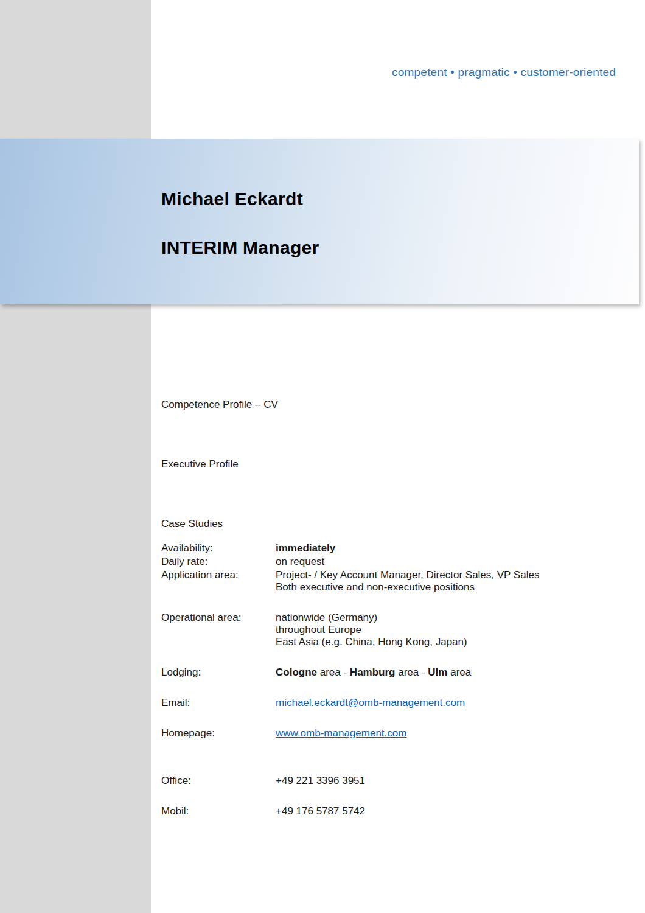competent • pragmatic • customer-oriented
Michael Eckardt
INTERIM Manager
Competence Profile – CV
Executive Profile
Case Studies
| Availability: | immediately |
| Daily rate: | on request |
| Application area: | Project- / Key Account Manager, Director Sales, VP Sales Both executive and non-executive positions |
| Operational area: | nationwide (Germany) throughout Europe East Asia (e.g. China, Hong Kong, Japan) |
| Lodging: | Cologne area - Hamburg area - Ulm area |
| Email: | michael.eckardt@omb-management.com |
| Homepage: | www.omb-management.com |
| Office: | +49 221 3396 3951 |
| Mobil: | +49 176 5787 5742 |